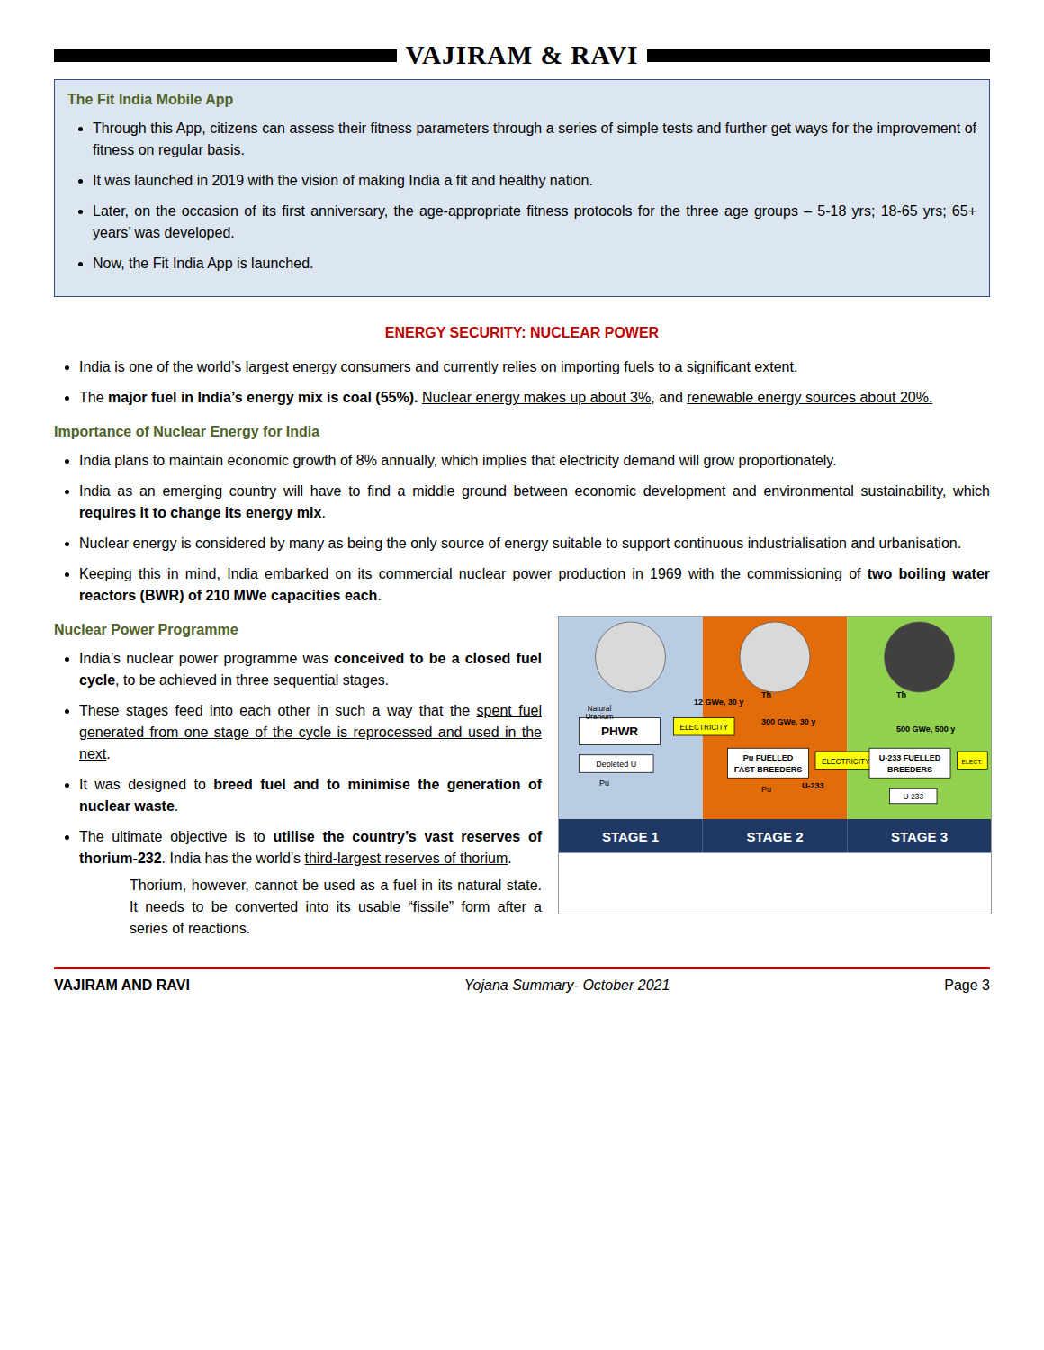VAJIRAM & RAVI
The Fit India Mobile App
Through this App, citizens can assess their fitness parameters through a series of simple tests and further get ways for the improvement of fitness on regular basis.
It was launched in 2019 with the vision of making India a fit and healthy nation.
Later, on the occasion of its first anniversary, the age-appropriate fitness protocols for the three age groups – 5-18 yrs; 18-65 yrs; 65+ years’ was developed.
Now, the Fit India App is launched.
ENERGY SECURITY: NUCLEAR POWER
India is one of the world’s largest energy consumers and currently relies on importing fuels to a significant extent.
The major fuel in India’s energy mix is coal (55%). Nuclear energy makes up about 3%, and renewable energy sources about 20%.
Importance of Nuclear Energy for India
India plans to maintain economic growth of 8% annually, which implies that electricity demand will grow proportionately.
India as an emerging country will have to find a middle ground between economic development and environmental sustainability, which requires it to change its energy mix.
Nuclear energy is considered by many as being the only source of energy suitable to support continuous industrialisation and urbanisation.
Keeping this in mind, India embarked on its commercial nuclear power production in 1969 with the commissioning of two boiling water reactors (BWR) of 210 MWe capacities each.
Nuclear Power Programme
India’s nuclear power programme was conceived to be a closed fuel cycle, to be achieved in three sequential stages.
These stages feed into each other in such a way that the spent fuel generated from one stage of the cycle is reprocessed and used in the next.
It was designed to breed fuel and to minimise the generation of nuclear waste.
The ultimate objective is to utilise the country’s vast reserves of thorium-232. India has the world’s third-largest reserves of thorium.
Thorium, however, cannot be used as a fuel in its natural state. It needs to be converted into its usable “fissile” form after a series of reactions.
VAJIRAM AND RAVI
Yojana Summary- October 2021
Page 3